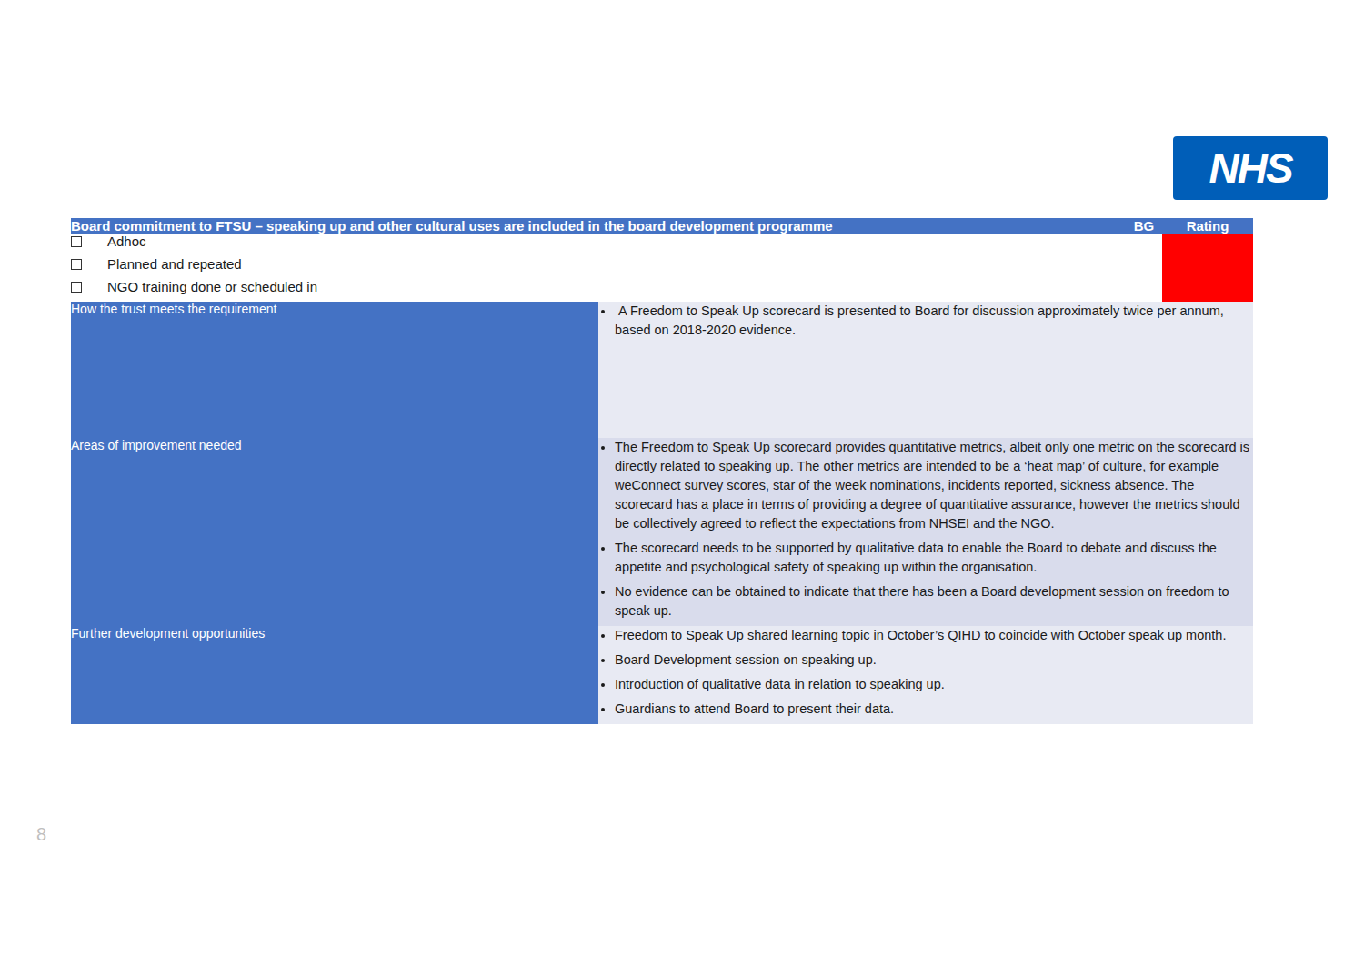NHS
| Board commitment to FTSU – speaking up and other cultural uses are included in the board development programme | BG | Rating |
| --- | --- | --- |
| Adhoc Planned and repeated NGO training done or scheduled in | |
| How the trust meets the requirement | A Freedom to Speak Up scorecard is presented to Board for discussion approximately twice per annum, based on 2018-2020 evidence. |
| Areas of improvement needed | The Freedom to Speak Up scorecard provides quantitative metrics, albeit only one metric on the scorecard is directly related to speaking up. The other metrics are intended to be a ‘heat map’ of culture, for example weConnect survey scores, star of the week nominations, incidents reported, sickness absence. The scorecard has a place in terms of providing a degree of quantitative assurance, however the metrics should be collectively agreed to reflect the expectations from NHSEI and the NGO. The scorecard needs to be supported by qualitative data to enable the Board to debate and discuss the appetite and psychological safety of speaking up within the organisation. No evidence can be obtained to indicate that there has been a Board development session on freedom to speak up. |
| Further development opportunities | Freedom to Speak Up shared learning topic in October’s QIHD to coincide with October speak up month. Board Development session on speaking up. Introduction of qualitative data in relation to speaking up. Guardians to attend Board to present their data. |
8